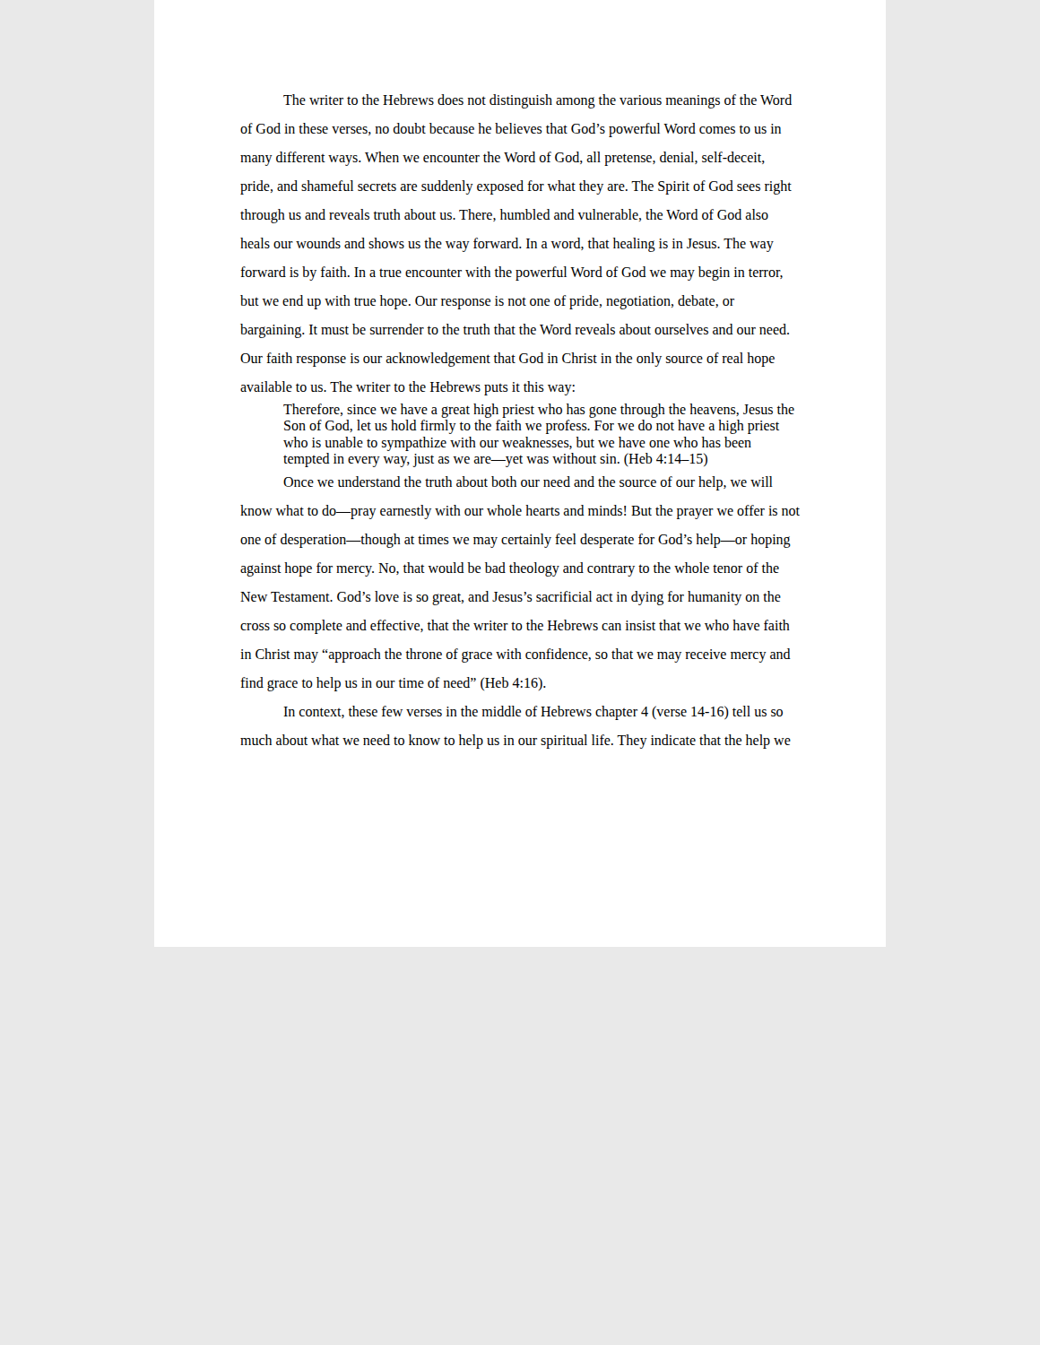The writer to the Hebrews does not distinguish among the various meanings of the Word of God in these verses, no doubt because he believes that God’s powerful Word comes to us in many different ways. When we encounter the Word of God, all pretense, denial, self-deceit, pride, and shameful secrets are suddenly exposed for what they are. The Spirit of God sees right through us and reveals truth about us. There, humbled and vulnerable, the Word of God also heals our wounds and shows us the way forward. In a word, that healing is in Jesus. The way forward is by faith. In a true encounter with the powerful Word of God we may begin in terror, but we end up with true hope. Our response is not one of pride, negotiation, debate, or bargaining. It must be surrender to the truth that the Word reveals about ourselves and our need. Our faith response is our acknowledgement that God in Christ in the only source of real hope available to us. The writer to the Hebrews puts it this way:
Therefore, since we have a great high priest who has gone through the heavens, Jesus the Son of God, let us hold firmly to the faith we profess. For we do not have a high priest who is unable to sympathize with our weaknesses, but we have one who has been tempted in every way, just as we are—yet was without sin. (Heb 4:14–15)
Once we understand the truth about both our need and the source of our help, we will know what to do—pray earnestly with our whole hearts and minds! But the prayer we offer is not one of desperation—though at times we may certainly feel desperate for God’s help—or hoping against hope for mercy. No, that would be bad theology and contrary to the whole tenor of the New Testament. God’s love is so great, and Jesus’s sacrificial act in dying for humanity on the cross so complete and effective, that the writer to the Hebrews can insist that we who have faith in Christ may “approach the throne of grace with confidence, so that we may receive mercy and find grace to help us in our time of need” (Heb 4:16).
In context, these few verses in the middle of Hebrews chapter 4 (verse 14-16) tell us so much about what we need to know to help us in our spiritual life. They indicate that the help we